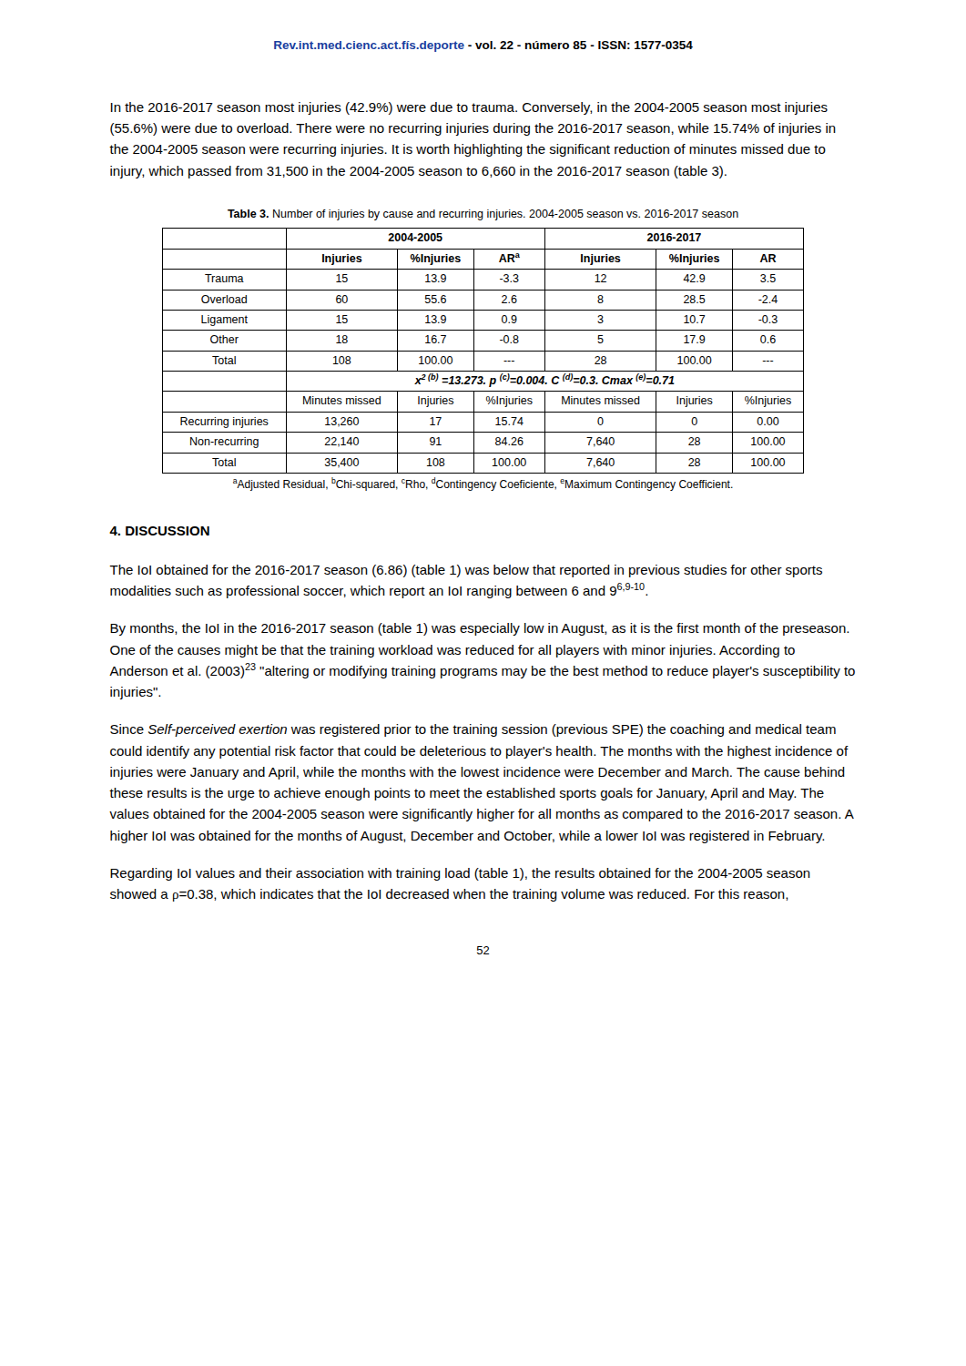Rev.int.med.cienc.act.fís.deporte - vol. 22 - número 85 - ISSN: 1577-0354
In the 2016-2017 season most injuries (42.9%) were due to trauma. Conversely, in the 2004-2005 season most injuries (55.6%) were due to overload. There were no recurring injuries during the 2016-2017 season, while 15.74% of injuries in the 2004-2005 season were recurring injuries. It is worth highlighting the significant reduction of minutes missed due to injury, which passed from 31,500 in the 2004-2005 season to 6,660 in the 2016-2017 season (table 3).
Table 3. Number of injuries by cause and recurring injuries. 2004-2005 season vs. 2016-2017 season
| | 2004-2005 | 2016-2017 |
| | Injuries | %Injuries | AR a | Injuries | %Injuries | AR |
| Trauma | 15 | 13.9 | -3.3 | 12 | 42.9 | 3.5 |
| Overload | 60 | 55.6 | 2.6 | 8 | 28.5 | -2.4 |
| Ligament | 15 | 13.9 | 0.9 | 3 | 10.7 | -0.3 |
| Other | 18 | 16.7 | -0.8 | 5 | 17.9 | 0.6 |
| Total | 108 | 100.00 | --- | 28 | 100.00 | --- |
| | x 2 (b) =13.273. p (c) =0.004. C (d) =0.3. Cmax (e) =0.71 |
| | Minutes missed | Injuries | %Injuries | Minutes missed | Injuries | %Injuries |
| Recurring injuries | 13,260 | 17 | 15.74 | 0 | 0 | 0.00 |
| Non-recurring | 22,140 | 91 | 84.26 | 7,640 | 28 | 100.00 |
| Total | 35,400 | 108 | 100.00 | 7,640 | 28 | 100.00 |
aAdjusted Residual, bChi-squared, cRho, dContingency Coeficiente, eMaximum Contingency Coefficient.
4. DISCUSSION
The IoI obtained for the 2016-2017 season (6.86) (table 1) was below that reported in previous studies for other sports modalities such as professional soccer, which report an IoI ranging between 6 and 96,9-10.
By months, the IoI in the 2016-2017 season (table 1) was especially low in August, as it is the first month of the preseason. One of the causes might be that the training workload was reduced for all players with minor injuries. According to Anderson et al. (2003)23 "altering or modifying training programs may be the best method to reduce player's susceptibility to injuries".
Since Self-perceived exertion was registered prior to the training session (previous SPE) the coaching and medical team could identify any potential risk factor that could be deleterious to player's health. The months with the highest incidence of injuries were January and April, while the months with the lowest incidence were December and March. The cause behind these results is the urge to achieve enough points to meet the established sports goals for January, April and May. The values obtained for the 2004-2005 season were significantly higher for all months as compared to the 2016-2017 season. A higher IoI was obtained for the months of August, December and October, while a lower IoI was registered in February.
Regarding IoI values and their association with training load (table 1), the results obtained for the 2004-2005 season showed a ρ=0.38, which indicates that the IoI decreased when the training volume was reduced. For this reason,
52